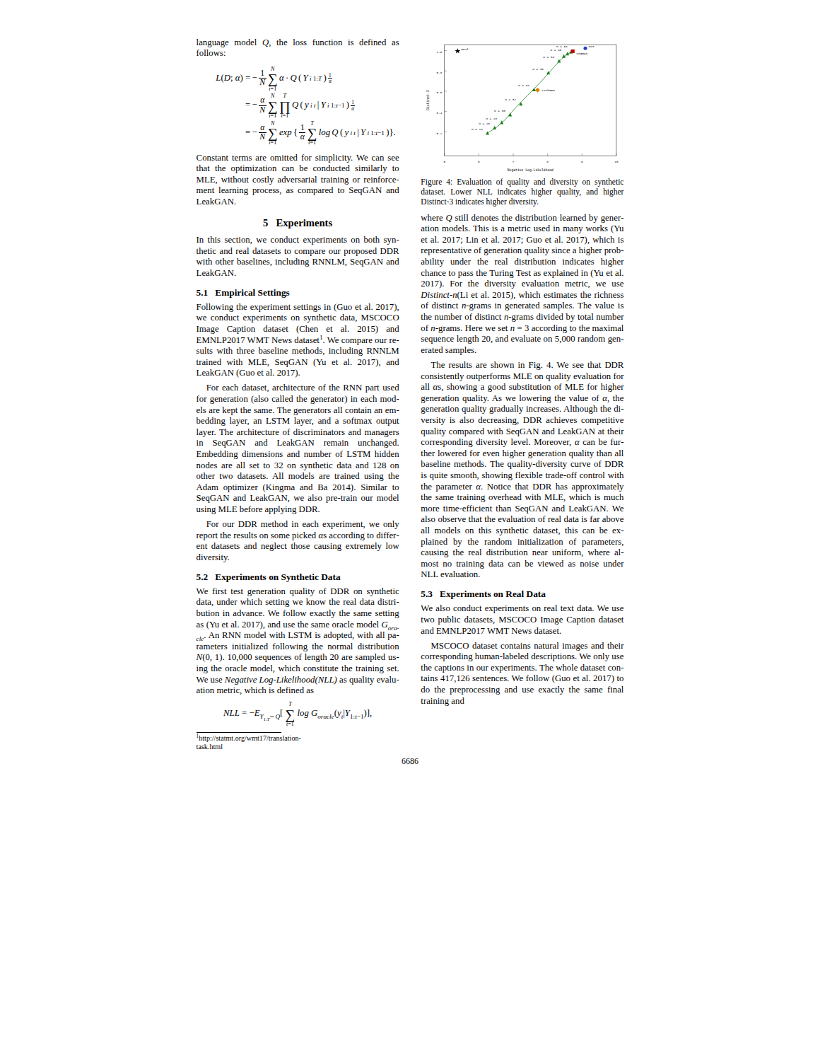language model Q, the loss function is defined as follows:
L(D; α) = − 1 N N∑i=1 α·Q(Yi1:T)1 α
= − αN N∑i=1 T∏t=1 Q(yit|Yi1:t−1)1 α
= − αN N∑i=1 exp{ 1 α T∑t=1 log Q(yit|Yi1:t−1)}.
Constant terms are omitted for simplicity. We can see that the optimization can be conducted similarly to MLE, without costly adversarial training or reinforcement learning process, as compared to SeqGAN and LeakGAN.
5 Experiments
In this section, we conduct experiments on both synthetic and real datasets to compare our proposed DDR with other baselines, including RNNLM, SeqGAN and LeakGAN.
5.1 Empirical Settings
Following the experiment settings in (Guo et al. 2017), we conduct experiments on synthetic data, MSCOCO Image Caption dataset (Chen et al. 2015) and EMNLP2017 WMT News dataset1. We compare our results with three baseline methods, including RNNLM trained with MLE, SeqGAN (Yu et al. 2017), and LeakGAN (Guo et al. 2017).
For each dataset, architecture of the RNN part used for generation (also called the generator) in each models are kept the same. The generators all contain an embedding layer, an LSTM layer, and a softmax output layer. The architecture of discriminators and managers in SeqGAN and LeakGAN remain unchanged. Embedding dimensions and number of LSTM hidden nodes are all set to 32 on synthetic data and 128 on other two datasets. All models are trained using the Adam optimizer (Kingma and Ba 2014). Similar to SeqGAN and LeakGAN, we also pre-train our model using MLE before applying DDR.
For our DDR method in each experiment, we only report the results on some picked αs according to different datasets and neglect those causing extremely low diversity.
5.2 Experiments on Synthetic Data
We first test generation quality of DDR on synthetic data, under which setting we know the real data distribution in advance. We follow exactly the same setting as (Yu et al. 2017), and use the same oracle model Goracle. An RNN model with LSTM is adopted, with all parameters initialized following the normal distribution N(0, 1). 10,000 sequences of length 20 are sampled using the oracle model, which constitute the training set. We use Negative Log-Likelihood(NLL) as quality evaluation metric, which is defined as
NLL = −EY1:T∼Q[ T∑t=1 log Goracle(yt|Y1:t−1)],
1http://statmt.org/wmt17/translation-task.html
1.0 0.8 0.6 0.4 0.2 5 6 7 8 9 10 Negative Log-Likelihood Distinct-3 α = 24 α = 26 α = 28 α = 30 α = 32 α = 34 α = 36 α = 38 α = 40 α = 64 LeakGAN SeqGAN MLE Real
Figure 4: Evaluation of quality and diversity on synthetic dataset. Lower NLL indicates higher quality, and higher Distinct-3 indicates higher diversity.
where Q still denotes the distribution learned by generation models. This is a metric used in many works (Yu et al. 2017; Lin et al. 2017; Guo et al. 2017), which is representative of generation quality since a higher probability under the real distribution indicates higher chance to pass the Turing Test as explained in (Yu et al. 2017). For the diversity evaluation metric, we use Distinct-n(Li et al. 2015), which estimates the richness of distinct n-grams in generated samples. The value is the number of distinct n-grams divided by total number of n-grams. Here we set n = 3 according to the maximal sequence length 20, and evaluate on 5,000 random generated samples.
The results are shown in Fig. 4. We see that DDR consistently outperforms MLE on quality evaluation for all αs, showing a good substitution of MLE for higher generation quality. As we lowering the value of α, the generation quality gradually increases. Although the diversity is also decreasing, DDR achieves competitive quality compared with SeqGAN and LeakGAN at their corresponding diversity level. Moreover, α can be further lowered for even higher generation quality than all baseline methods. The quality-diversity curve of DDR is quite smooth, showing flexible trade-off control with the parameter α. Notice that DDR has approximately the same training overhead with MLE, which is much more time-efficient than SeqGAN and LeakGAN. We also observe that the evaluation of real data is far above all models on this synthetic dataset, this can be explained by the random initialization of parameters, causing the real distribution near uniform, where almost no training data can be viewed as noise under NLL evaluation.
5.3 Experiments on Real Data
We also conduct experiments on real text data. We use two public datasets, MSCOCO Image Caption dataset and EMNLP2017 WMT News dataset.
MSCOCO dataset contains natural images and their corresponding human-labeled descriptions. We only use the captions in our experiments. The whole dataset contains 417,126 sentences. We follow (Guo et al. 2017) to do the preprocessing and use exactly the same final training and
6686